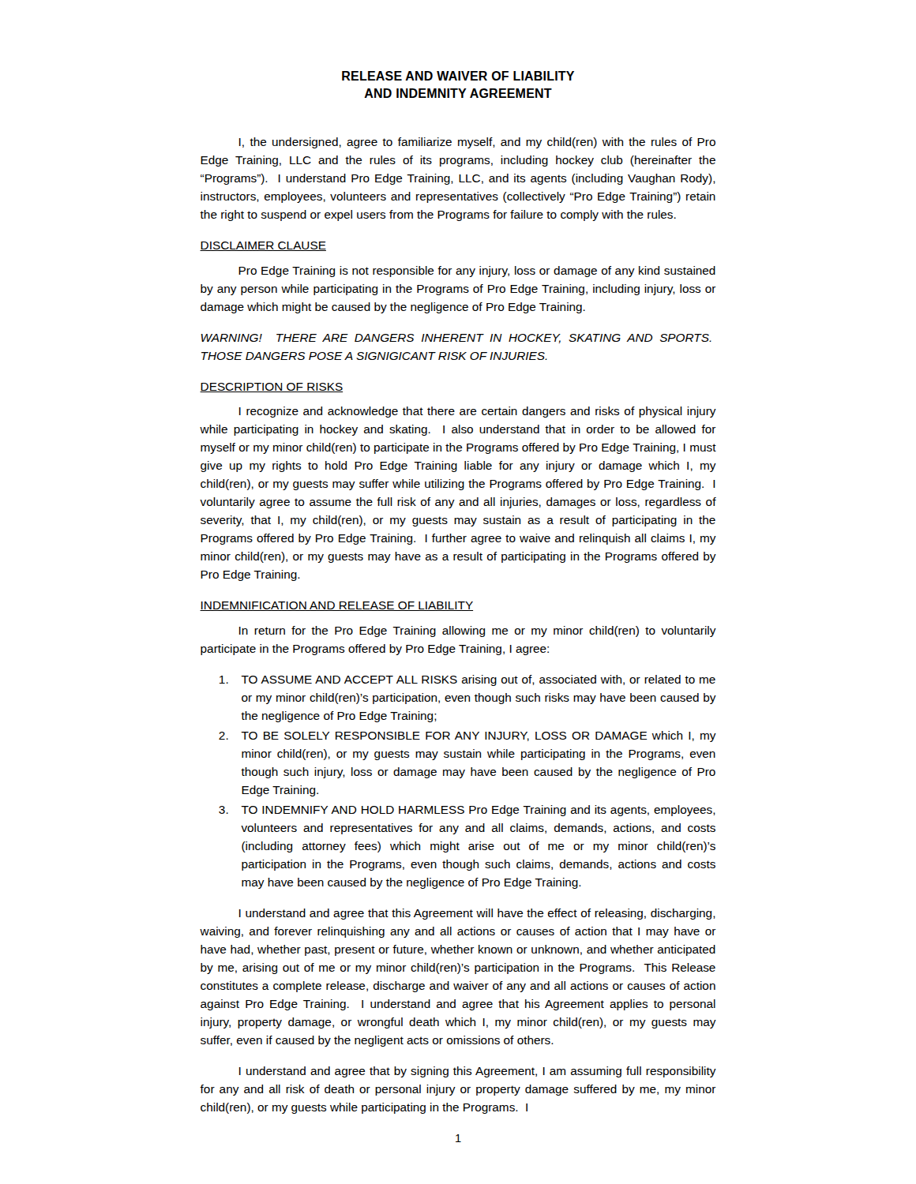RELEASE AND WAIVER OF LIABILITY
AND INDEMNITY AGREEMENT
I, the undersigned, agree to familiarize myself, and my child(ren) with the rules of Pro Edge Training, LLC and the rules of its programs, including hockey club (hereinafter the “Programs”). I understand Pro Edge Training, LLC, and its agents (including Vaughan Rody), instructors, employees, volunteers and representatives (collectively “Pro Edge Training”) retain the right to suspend or expel users from the Programs for failure to comply with the rules.
DISCLAIMER CLAUSE
Pro Edge Training is not responsible for any injury, loss or damage of any kind sustained by any person while participating in the Programs of Pro Edge Training, including injury, loss or damage which might be caused by the negligence of Pro Edge Training.
WARNING! THERE ARE DANGERS INHERENT IN HOCKEY, SKATING AND SPORTS. THOSE DANGERS POSE A SIGNIGICANT RISK OF INJURIES.
DESCRIPTION OF RISKS
I recognize and acknowledge that there are certain dangers and risks of physical injury while participating in hockey and skating. I also understand that in order to be allowed for myself or my minor child(ren) to participate in the Programs offered by Pro Edge Training, I must give up my rights to hold Pro Edge Training liable for any injury or damage which I, my child(ren), or my guests may suffer while utilizing the Programs offered by Pro Edge Training. I voluntarily agree to assume the full risk of any and all injuries, damages or loss, regardless of severity, that I, my child(ren), or my guests may sustain as a result of participating in the Programs offered by Pro Edge Training. I further agree to waive and relinquish all claims I, my minor child(ren), or my guests may have as a result of participating in the Programs offered by Pro Edge Training.
INDEMNIFICATION AND RELEASE OF LIABILITY
In return for the Pro Edge Training allowing me or my minor child(ren) to voluntarily participate in the Programs offered by Pro Edge Training, I agree:
TO ASSUME AND ACCEPT ALL RISKS arising out of, associated with, or related to me or my minor child(ren)’s participation, even though such risks may have been caused by the negligence of Pro Edge Training;
TO BE SOLELY RESPONSIBLE FOR ANY INJURY, LOSS OR DAMAGE which I, my minor child(ren), or my guests may sustain while participating in the Programs, even though such injury, loss or damage may have been caused by the negligence of Pro Edge Training.
TO INDEMNIFY AND HOLD HARMLESS Pro Edge Training and its agents, employees, volunteers and representatives for any and all claims, demands, actions, and costs (including attorney fees) which might arise out of me or my minor child(ren)’s participation in the Programs, even though such claims, demands, actions and costs may have been caused by the negligence of Pro Edge Training.
I understand and agree that this Agreement will have the effect of releasing, discharging, waiving, and forever relinquishing any and all actions or causes of action that I may have or have had, whether past, present or future, whether known or unknown, and whether anticipated by me, arising out of me or my minor child(ren)’s participation in the Programs. This Release constitutes a complete release, discharge and waiver of any and all actions or causes of action against Pro Edge Training. I understand and agree that his Agreement applies to personal injury, property damage, or wrongful death which I, my minor child(ren), or my guests may suffer, even if caused by the negligent acts or omissions of others.
I understand and agree that by signing this Agreement, I am assuming full responsibility for any and all risk of death or personal injury or property damage suffered by me, my minor child(ren), or my guests while participating in the Programs. I
1